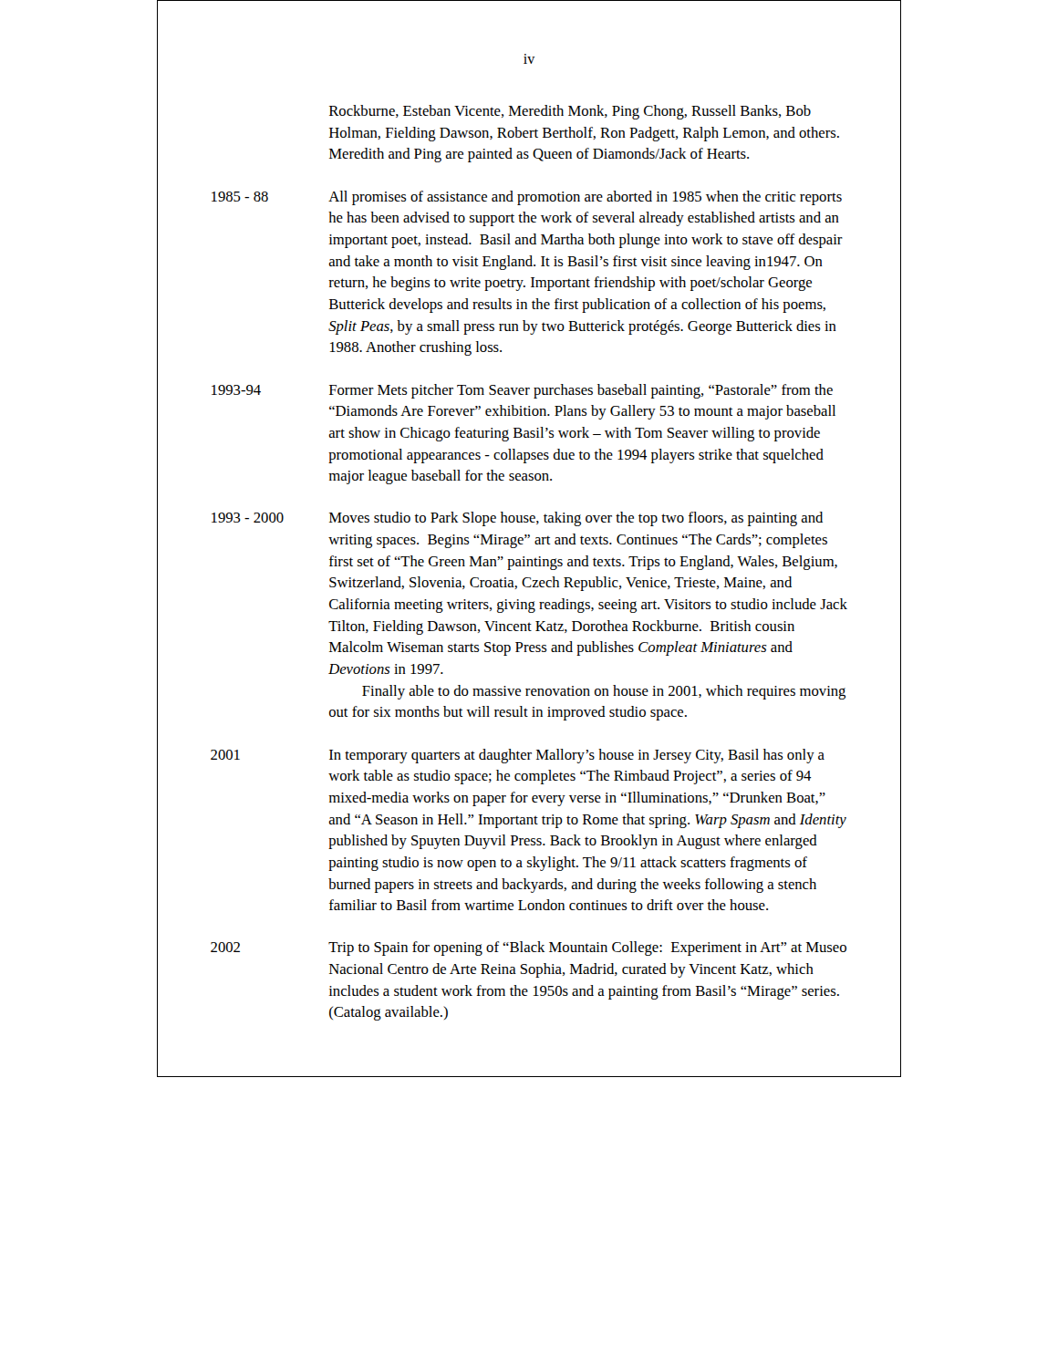iv
| | Rockburne, Esteban Vicente, Meredith Monk, Ping Chong, Russell Banks, Bob Holman, Fielding Dawson, Robert Bertholf, Ron Padgett, Ralph Lemon, and others. Meredith and Ping are painted as Queen of Diamonds/Jack of Hearts. |
| 1985 - 88 | All promises of assistance and promotion are aborted in 1985 when the critic reports he has been advised to support the work of several already established artists and an important poet, instead. Basil and Martha both plunge into work to stave off despair and take a month to visit England. It is Basil’s first visit since leaving in1947. On return, he begins to write poetry. Important friendship with poet/scholar George Butterick develops and results in the first publication of a collection of his poems, Split Peas , by a small press run by two Butterick protégés. George Butterick dies in 1988. Another crushing loss. |
| 1993-94 | Former Mets pitcher Tom Seaver purchases baseball painting, “Pastorale” from the “Diamonds Are Forever” exhibition. Plans by Gallery 53 to mount a major baseball art show in Chicago featuring Basil’s work – with Tom Seaver willing to provide promotional appearances - collapses due to the 1994 players strike that squelched major league baseball for the season. |
| 1993 - 2000 | Moves studio to Park Slope house, taking over the top two floors, as painting and writing spaces. Begins “Mirage” art and texts. Continues “The Cards”; completes first set of “The Green Man” paintings and texts. Trips to England, Wales, Belgium, Switzerland, Slovenia, Croatia, Czech Republic, Venice, Trieste, Maine, and California meeting writers, giving readings, seeing art. Visitors to studio include Jack Tilton, Fielding Dawson, Vincent Katz, Dorothea Rockburne. British cousin Malcolm Wiseman starts Stop Press and publishes Compleat Miniatures and Devotions in 1997. Finally able to do massive renovation on house in 2001, which requires moving out for six months but will result in improved studio space. |
| 2001 | In temporary quarters at daughter Mallory’s house in Jersey City, Basil has only a work table as studio space; he completes “The Rimbaud Project”, a series of 94 mixed-media works on paper for every verse in “Illuminations,” “Drunken Boat,” and “A Season in Hell.” Important trip to Rome that spring. Warp Spasm and Identity published by Spuyten Duyvil Press. Back to Brooklyn in August where enlarged painting studio is now open to a skylight. The 9/11 attack scatters fragments of burned papers in streets and backyards, and during the weeks following a stench familiar to Basil from wartime London continues to drift over the house. |
| 2002 | Trip to Spain for opening of “Black Mountain College: Experiment in Art” at Museo Nacional Centro de Arte Reina Sophia, Madrid, curated by Vincent Katz, which includes a student work from the 1950s and a painting from Basil’s “Mirage” series. (Catalog available.) |